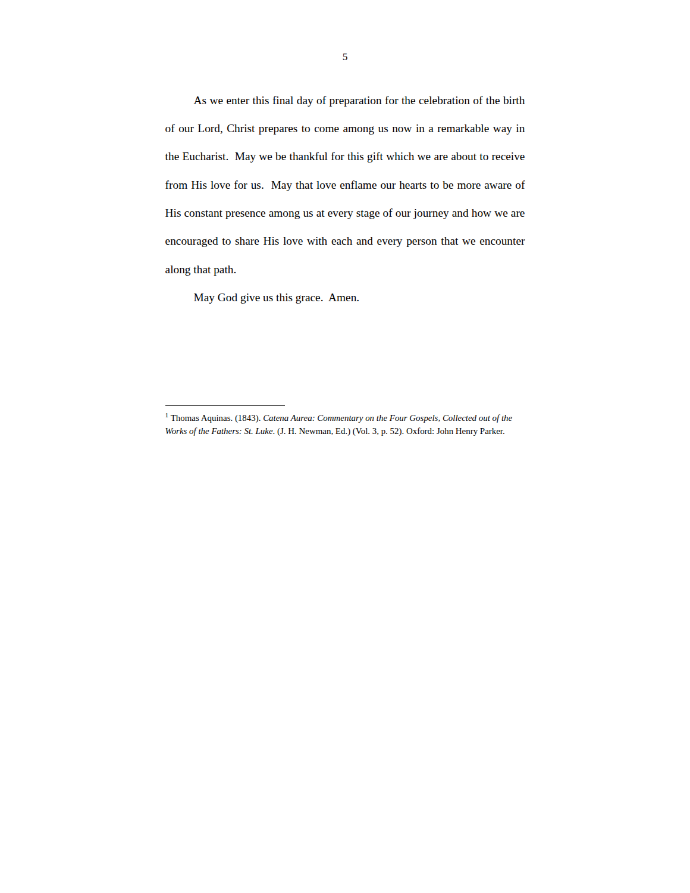5
As we enter this final day of preparation for the celebration of the birth of our Lord, Christ prepares to come among us now in a remarkable way in the Eucharist. May we be thankful for this gift which we are about to receive from His love for us. May that love enflame our hearts to be more aware of His constant presence among us at every stage of our journey and how we are encouraged to share His love with each and every person that we encounter along that path.
May God give us this grace. Amen.
1 Thomas Aquinas. (1843). Catena Aurea: Commentary on the Four Gospels, Collected out of the Works of the Fathers: St. Luke. (J. H. Newman, Ed.) (Vol. 3, p. 52). Oxford: John Henry Parker.